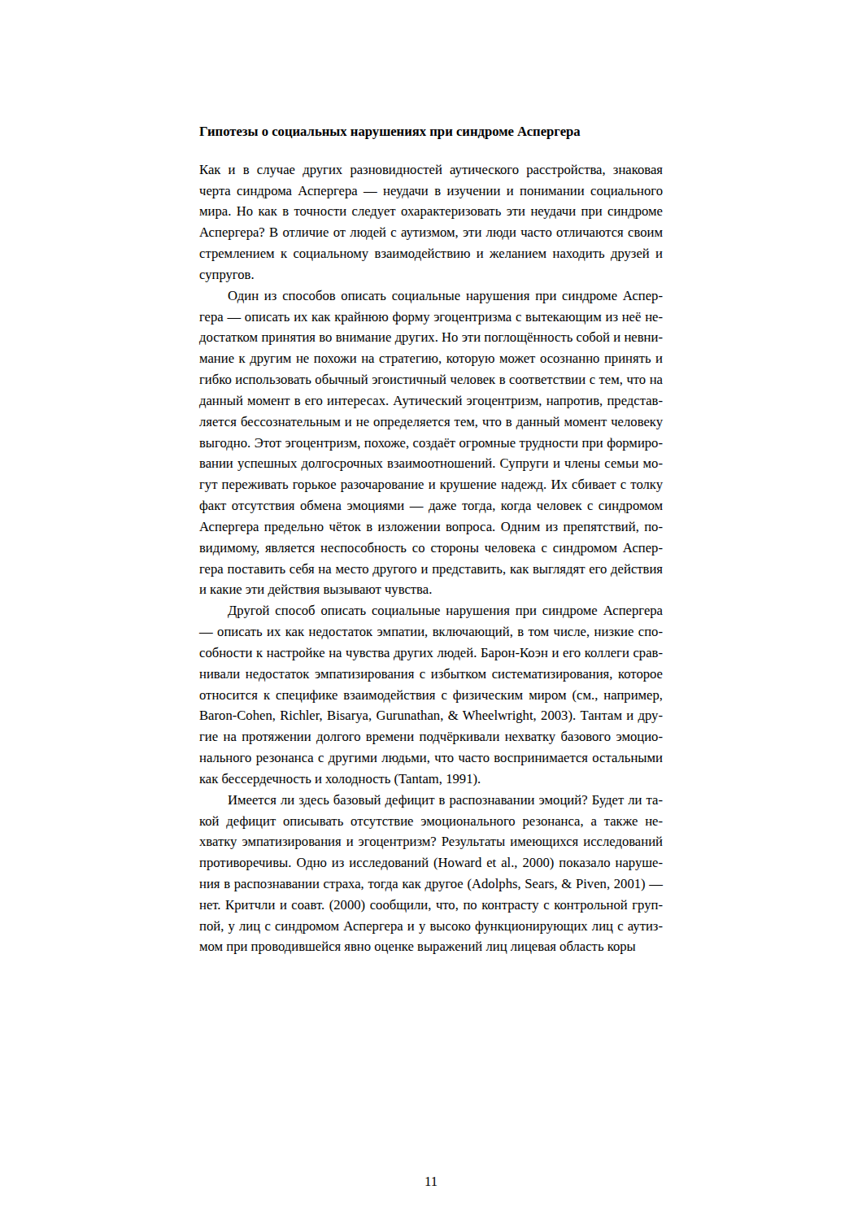Гипотезы о социальных нарушениях при синдроме Аспергера
Как и в случае других разновидностей аутического расстройства, знаковая черта синдрома Аспергера — неудачи в изучении и понимании социального мира. Но как в точности следует охарактеризовать эти неудачи при синдроме Аспергера? В отличие от людей с аутизмом, эти люди часто отличаются своим стремлением к социальному взаимодействию и желанием находить друзей и супругов.
Один из способов описать социальные нарушения при синдроме Аспергера — описать их как крайнюю форму эгоцентризма с вытекающим из неё недостатком принятия во внимание других. Но эти поглощённость собой и невнимание к другим не похожи на стратегию, которую может осознанно принять и гибко использовать обычный эгоистичный человек в соответствии с тем, что на данный момент в его интересах. Аутический эгоцентризм, напротив, представляется бессознательным и не определяется тем, что в данный момент человеку выгодно. Этот эгоцентризм, похоже, создаёт огромные трудности при формировании успешных долгосрочных взаимоотношений. Супруги и члены семьи могут переживать горькое разочарование и крушение надежд. Их сбивает с толку факт отсутствия обмена эмоциями — даже тогда, когда человек с синдромом Аспергера предельно чёток в изложении вопроса. Одним из препятствий, по-видимому, является неспособность со стороны человека с синдромом Аспергера поставить себя на место другого и представить, как выглядят его действия и какие эти действия вызывают чувства.
Другой способ описать социальные нарушения при синдроме Аспергера — описать их как недостаток эмпатии, включающий, в том числе, низкие способности к настройке на чувства других людей. Барон-Коэн и его коллеги сравнивали недостаток эмпатизирования с избытком систематизирования, которое относится к специфике взаимодействия с физическим миром (см., например, Baron-Cohen, Richler, Bisarya, Gurunathan, & Wheelwright, 2003). Тантам и другие на протяжении долгого времени подчёркивали нехватку базового эмоционального резонанса с другими людьми, что часто воспринимается остальными как бессердечность и холодность (Tantam, 1991).
Имеется ли здесь базовый дефицит в распознавании эмоций? Будет ли такой дефицит описывать отсутствие эмоционального резонанса, а также нехватку эмпатизирования и эгоцентризм? Результаты имеющихся исследований противоречивы. Одно из исследований (Howard et al., 2000) показало нарушения в распознавании страха, тогда как другое (Adolphs, Sears, & Piven, 2001) — нет. Критчли и соавт. (2000) сообщили, что, по контрасту с контрольной группой, у лиц с синдромом Аспергера и у высоко функционирующих лиц с аутизмом при проводившейся явно оценке выражений лиц лицевая область коры
11